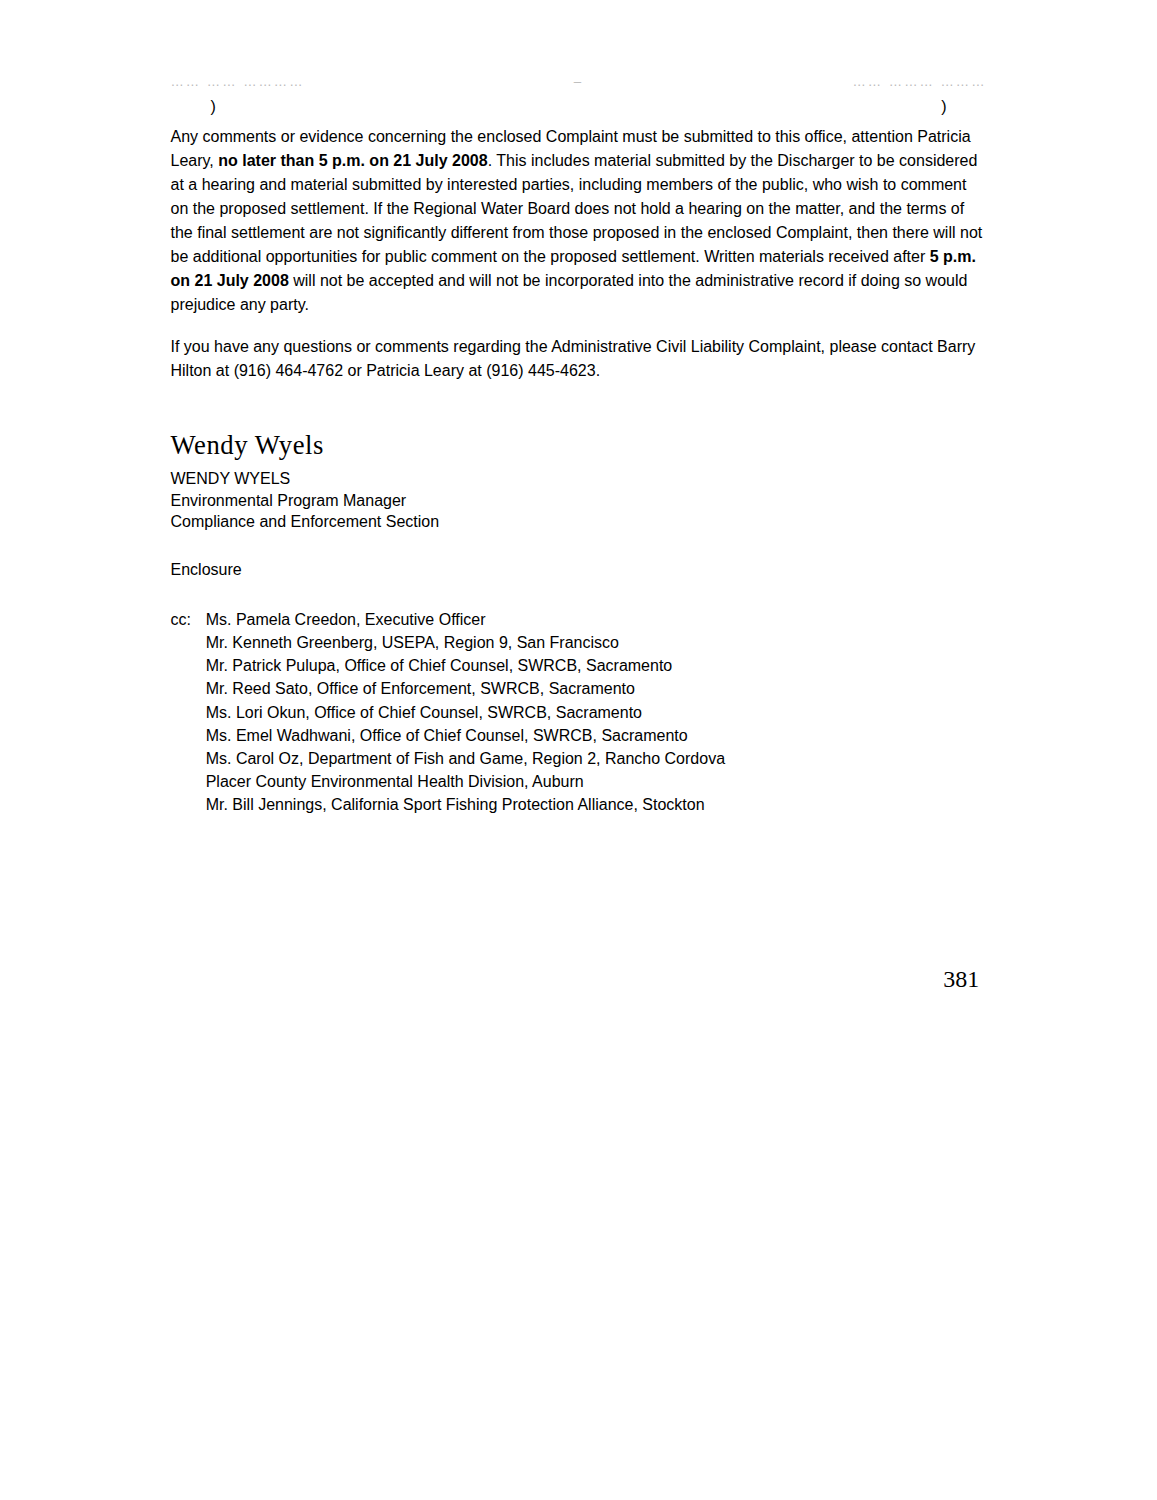…… …… ………… – …… ……… ………
) )
Any comments or evidence concerning the enclosed Complaint must be submitted to this office, attention Patricia Leary, no later than 5 p.m. on 21 July 2008. This includes material submitted by the Discharger to be considered at a hearing and material submitted by interested parties, including members of the public, who wish to comment on the proposed settlement. If the Regional Water Board does not hold a hearing on the matter, and the terms of the final settlement are not significantly different from those proposed in the enclosed Complaint, then there will not be additional opportunities for public comment on the proposed settlement. Written materials received after 5 p.m. on 21 July 2008 will not be accepted and will not be incorporated into the administrative record if doing so would prejudice any party.
If you have any questions or comments regarding the Administrative Civil Liability Complaint, please contact Barry Hilton at (916) 464-4762 or Patricia Leary at (916) 445-4623.
Wendy Wyels
WENDY WYELS
Environmental Program Manager
Compliance and Enforcement Section
Enclosure
cc:
Ms. Pamela Creedon, Executive Officer
Mr. Kenneth Greenberg, USEPA, Region 9, San Francisco
Mr. Patrick Pulupa, Office of Chief Counsel, SWRCB, Sacramento
Mr. Reed Sato, Office of Enforcement, SWRCB, Sacramento
Ms. Lori Okun, Office of Chief Counsel, SWRCB, Sacramento
Ms. Emel Wadhwani, Office of Chief Counsel, SWRCB, Sacramento
Ms. Carol Oz, Department of Fish and Game, Region 2, Rancho Cordova
Placer County Environmental Health Division, Auburn
Mr. Bill Jennings, California Sport Fishing Protection Alliance, Stockton
381